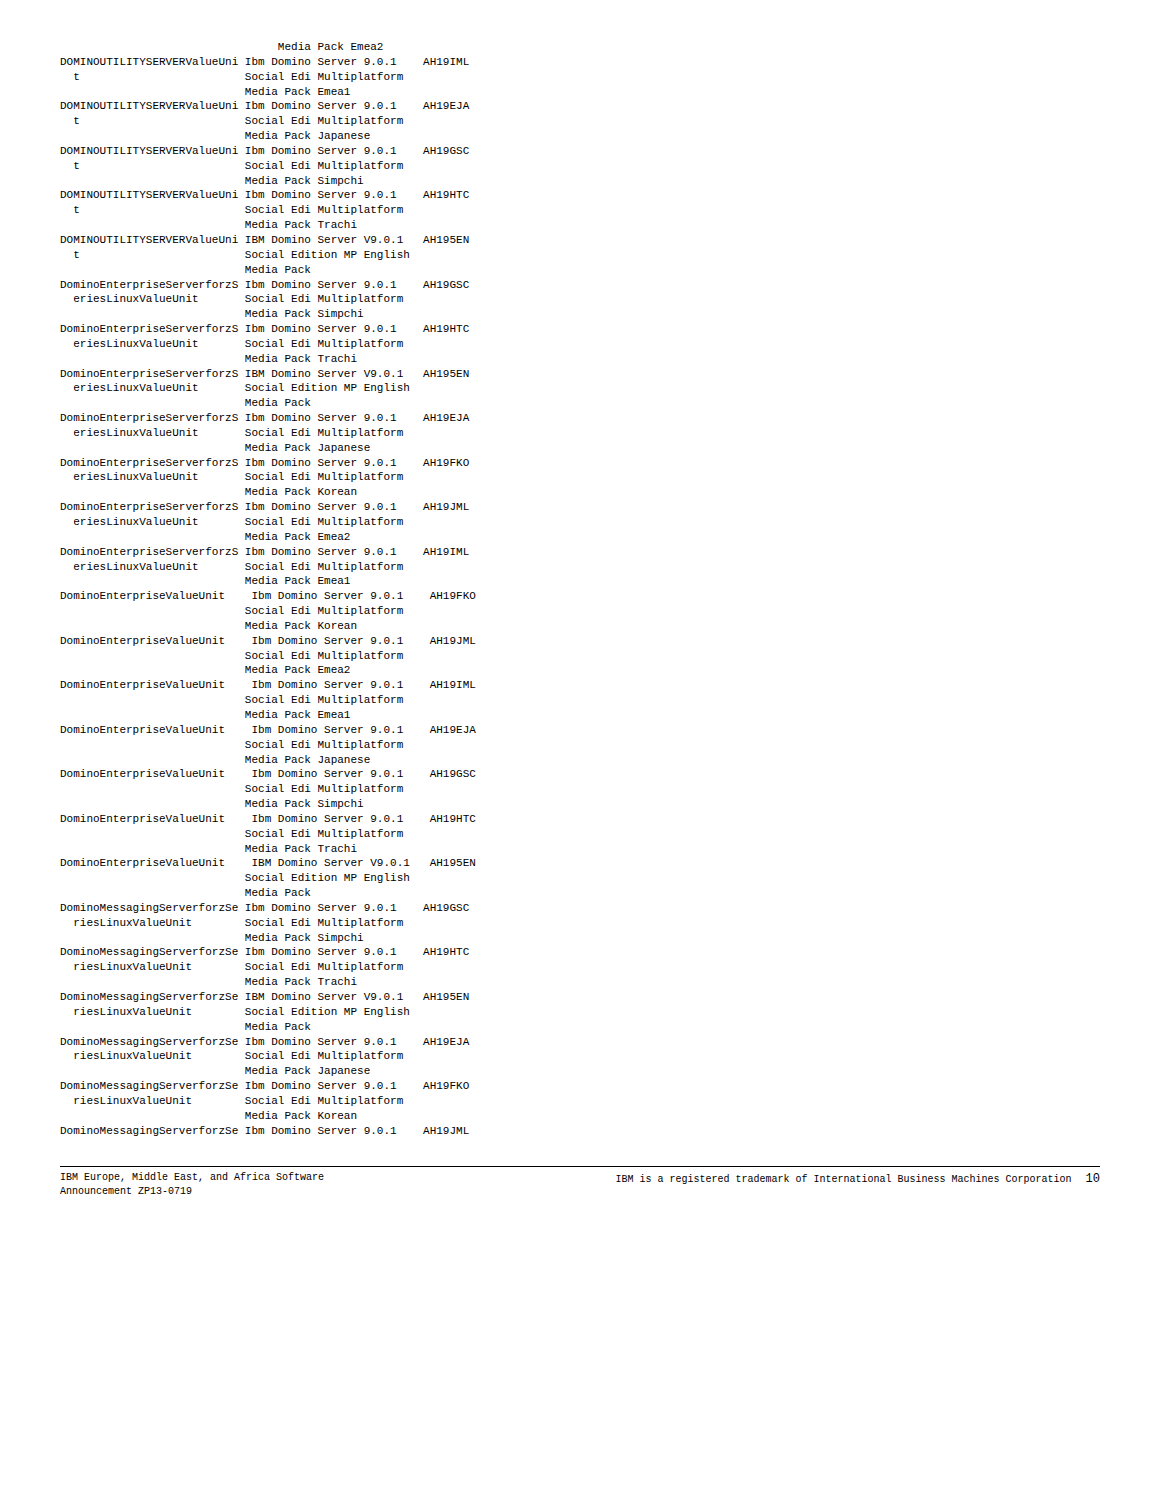Media Pack Emea2
DOMINOUTILITYSERVERValueUni Ibm Domino Server 9.0.1    AH19IML
  t                         Social Edi Multiplatform
                            Media Pack Emea1
DOMINOUTILITYSERVERValueUni Ibm Domino Server 9.0.1    AH19EJA
  t                         Social Edi Multiplatform
                            Media Pack Japanese
DOMINOUTILITYSERVERValueUni Ibm Domino Server 9.0.1    AH19GSC
  t                         Social Edi Multiplatform
                            Media Pack Simpchi
DOMINOUTILITYSERVERValueUni Ibm Domino Server 9.0.1    AH19HTC
  t                         Social Edi Multiplatform
                            Media Pack Trachi
DOMINOUTILITYSERVERValueUni IBM Domino Server V9.0.1   AH195EN
  t                         Social Edition MP English
                            Media Pack
DominoEnterpriseServerforzS Ibm Domino Server 9.0.1    AH19GSC
  eriesLinuxValueUnit       Social Edi Multiplatform
                            Media Pack Simpchi
DominoEnterpriseServerforzS Ibm Domino Server 9.0.1    AH19HTC
  eriesLinuxValueUnit       Social Edi Multiplatform
                            Media Pack Trachi
DominoEnterpriseServerforzS IBM Domino Server V9.0.1   AH195EN
  eriesLinuxValueUnit       Social Edition MP English
                            Media Pack
DominoEnterpriseServerforzS Ibm Domino Server 9.0.1    AH19EJA
  eriesLinuxValueUnit       Social Edi Multiplatform
                            Media Pack Japanese
DominoEnterpriseServerforzS Ibm Domino Server 9.0.1    AH19FKO
  eriesLinuxValueUnit       Social Edi Multiplatform
                            Media Pack Korean
DominoEnterpriseServerforzS Ibm Domino Server 9.0.1    AH19JML
  eriesLinuxValueUnit       Social Edi Multiplatform
                            Media Pack Emea2
DominoEnterpriseServerforzS Ibm Domino Server 9.0.1    AH19IML
  eriesLinuxValueUnit       Social Edi Multiplatform
                            Media Pack Emea1
DominoEnterpriseValueUnit    Ibm Domino Server 9.0.1    AH19FKO
                            Social Edi Multiplatform
                            Media Pack Korean
DominoEnterpriseValueUnit    Ibm Domino Server 9.0.1    AH19JML
                            Social Edi Multiplatform
                            Media Pack Emea2
DominoEnterpriseValueUnit    Ibm Domino Server 9.0.1    AH19IML
                            Social Edi Multiplatform
                            Media Pack Emea1
DominoEnterpriseValueUnit    Ibm Domino Server 9.0.1    AH19EJA
                            Social Edi Multiplatform
                            Media Pack Japanese
DominoEnterpriseValueUnit    Ibm Domino Server 9.0.1    AH19GSC
                            Social Edi Multiplatform
                            Media Pack Simpchi
DominoEnterpriseValueUnit    Ibm Domino Server 9.0.1    AH19HTC
                            Social Edi Multiplatform
                            Media Pack Trachi
DominoEnterpriseValueUnit    IBM Domino Server V9.0.1   AH195EN
                            Social Edition MP English
                            Media Pack
DominoMessagingServerforzSe Ibm Domino Server 9.0.1    AH19GSC
  riesLinuxValueUnit        Social Edi Multiplatform
                            Media Pack Simpchi
DominoMessagingServerforzSe Ibm Domino Server 9.0.1    AH19HTC
  riesLinuxValueUnit        Social Edi Multiplatform
                            Media Pack Trachi
DominoMessagingServerforzSe IBM Domino Server V9.0.1   AH195EN
  riesLinuxValueUnit        Social Edition MP English
                            Media Pack
DominoMessagingServerforzSe Ibm Domino Server 9.0.1    AH19EJA
  riesLinuxValueUnit        Social Edi Multiplatform
                            Media Pack Japanese
DominoMessagingServerforzSe Ibm Domino Server 9.0.1    AH19FKO
  riesLinuxValueUnit        Social Edi Multiplatform
                            Media Pack Korean
DominoMessagingServerforzSe Ibm Domino Server 9.0.1    AH19JML
IBM Europe, Middle East, and Africa Software Announcement ZP13-0719
IBM is a registered trademark of International Business Machines Corporation 10